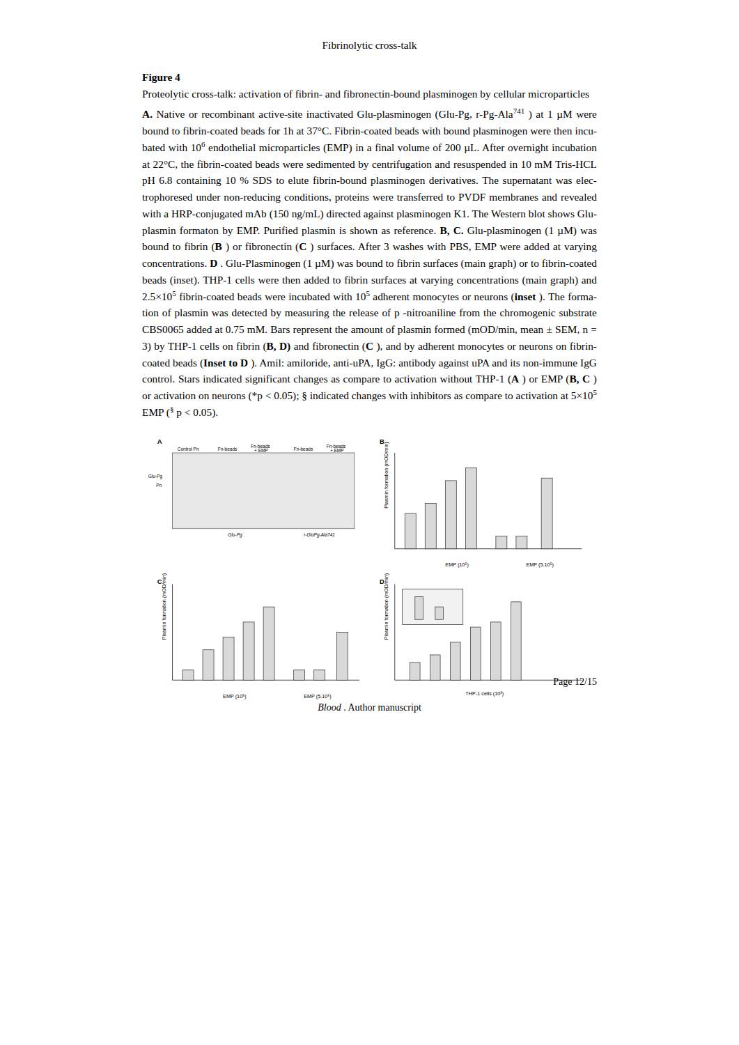Fibrinolytic cross-talk
Figure 4
Proteolytic cross-talk: activation of fibrin- and fibronectin-bound plasminogen by cellular microparticles
A. Native or recombinant active-site inactivated Glu-plasminogen (Glu-Pg, r-Pg-Ala741 ) at 1 µM were bound to fibrin-coated beads for 1h at 37°C. Fibrin-coated beads with bound plasminogen were then incubated with 106 endothelial microparticles (EMP) in a final volume of 200 µL. After overnight incubation at 22°C, the fibrin-coated beads were sedimented by centrifugation and resuspended in 10 mM Tris-HCL pH 6.8 containing 10 % SDS to elute fibrin-bound plasminogen derivatives. The supernatant was electrophoresed under non-reducing conditions, proteins were transferred to PVDF membranes and revealed with a HRP-conjugated mAb (150 ng/mL) directed against plasminogen K1. The Western blot shows Glu-plasmin formaton by EMP. Purified plasmin is shown as reference. B, C. Glu-plasminogen (1 µM) was bound to fibrin (B ) or fibronectin (C ) surfaces. After 3 washes with PBS, EMP were added at varying concentrations. D . Glu-Plasminogen (1 µM) was bound to fibrin surfaces (main graph) or to fibrin-coated beads (inset). THP-1 cells were then added to fibrin surfaces at varying concentrations (main graph) and 2.5×105 fibrin-coated beads were incubated with 105 adherent monocytes or neurons (inset ). The formation of plasmin was detected by measuring the release of p -nitroaniline from the chromogenic substrate CBS0065 added at 0.75 mM. Bars represent the amount of plasmin formed (mOD/min, mean ± SEM, n = 3) by THP-1 cells on fibrin (B, D) and fibronectin (C ), and by adherent monocytes or neurons on fibrin-coated beads (Inset to D ). Amil: amiloride, anti-uPA, IgG: antibody against uPA and its non-immune IgG control. Stars indicated significant changes as compare to activation without THP-1 (A ) or EMP (B, C ) or activation on neurons (*p < 0.05); § indicated changes with inhibitors as compare to activation at 5×105 EMP (§ p < 0.05).
Page 12/15
Blood . Author manuscript